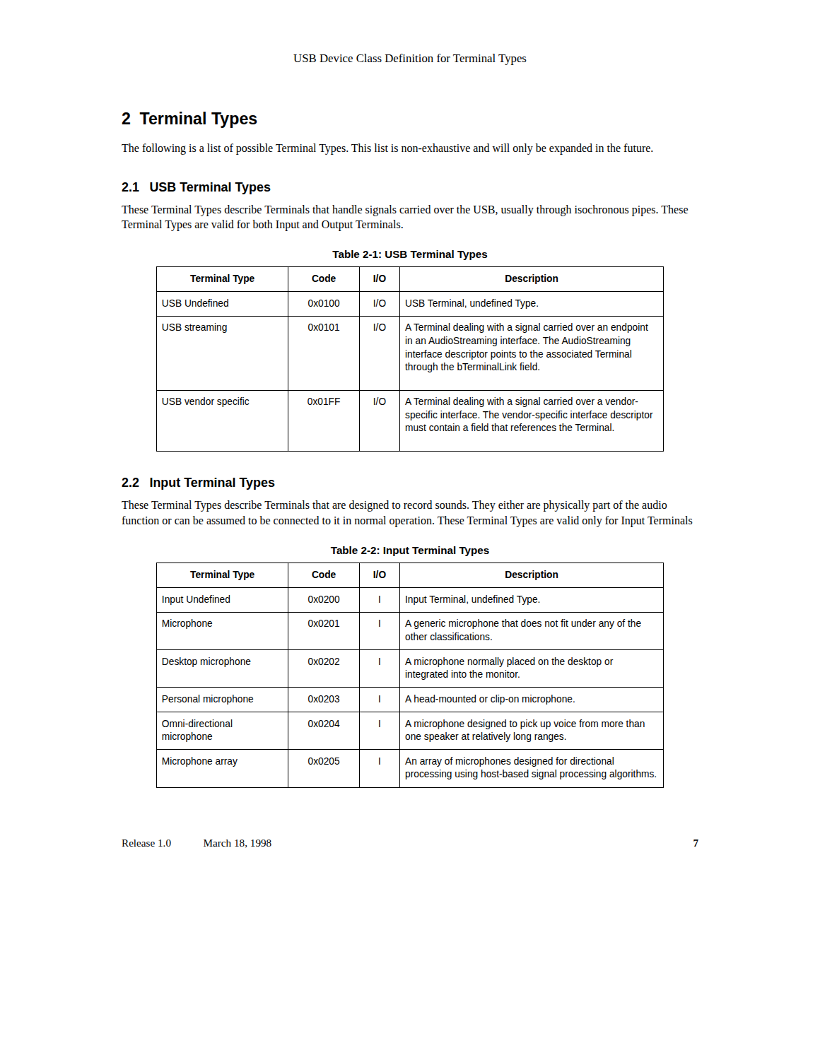USB Device Class Definition for Terminal Types
2 Terminal Types
The following is a list of possible Terminal Types. This list is non-exhaustive and will only be expanded in the future.
2.1 USB Terminal Types
These Terminal Types describe Terminals that handle signals carried over the USB, usually through isochronous pipes. These Terminal Types are valid for both Input and Output Terminals.
Table 2-1: USB Terminal Types
| Terminal Type | Code | I/O | Description |
| --- | --- | --- | --- |
| USB Undefined | 0x0100 | I/O | USB Terminal, undefined Type. |
| USB streaming | 0x0101 | I/O | A Terminal dealing with a signal carried over an endpoint in an AudioStreaming interface. The AudioStreaming interface descriptor points to the associated Terminal through the bTerminalLink field. |
| USB vendor specific | 0x01FF | I/O | A Terminal dealing with a signal carried over a vendor-specific interface. The vendor-specific interface descriptor must contain a field that references the Terminal. |
2.2 Input Terminal Types
These Terminal Types describe Terminals that are designed to record sounds. They either are physically part of the audio function or can be assumed to be connected to it in normal operation. These Terminal Types are valid only for Input Terminals
Table 2-2: Input Terminal Types
| Terminal Type | Code | I/O | Description |
| --- | --- | --- | --- |
| Input Undefined | 0x0200 | I | Input Terminal, undefined Type. |
| Microphone | 0x0201 | I | A generic microphone that does not fit under any of the other classifications. |
| Desktop microphone | 0x0202 | I | A microphone normally placed on the desktop or integrated into the monitor. |
| Personal microphone | 0x0203 | I | A head-mounted or clip-on microphone. |
| Omni-directional microphone | 0x0204 | I | A microphone designed to pick up voice from more than one speaker at relatively long ranges. |
| Microphone array | 0x0205 | I | An array of microphones designed for directional processing using host-based signal processing algorithms. |
Release 1.0 March 18, 1998
7